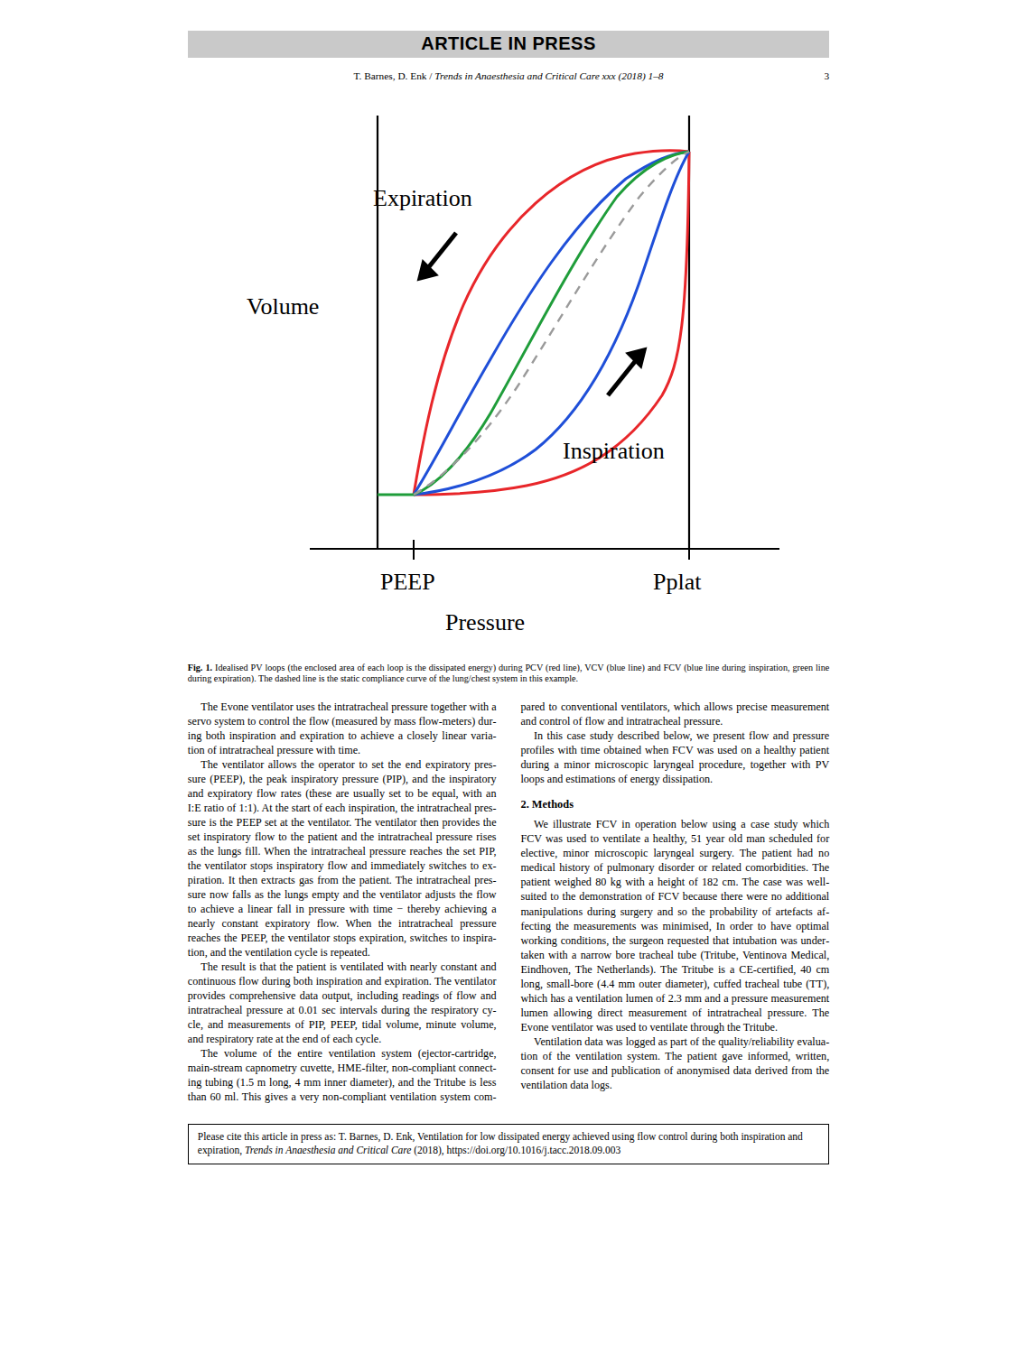ARTICLE IN PRESS
T. Barnes, D. Enk / Trends in Anaesthesia and Critical Care xxx (2018) 1–8 3
Expiration Inspiration Volume PEEP Pplat Pressure
Fig. 1. Idealised PV loops (the enclosed area of each loop is the dissipated energy) during PCV (red line), VCV (blue line) and FCV (blue line during inspiration, green line during expiration). The dashed line is the static compliance curve of the lung/chest system in this example.
The Evone ventilator uses the intratracheal pressure together with a servo system to control the flow (measured by mass flow-meters) during both inspiration and expiration to achieve a closely linear variation of intratracheal pressure with time.
The ventilator allows the operator to set the end expiratory pressure (PEEP), the peak inspiratory pressure (PIP), and the inspiratory and expiratory flow rates (these are usually set to be equal, with an I:E ratio of 1:1). At the start of each inspiration, the intratracheal pressure is the PEEP set at the ventilator. The ventilator then provides the set inspiratory flow to the patient and the intratracheal pressure rises as the lungs fill. When the intratracheal pressure reaches the set PIP, the ventilator stops inspiratory flow and immediately switches to expiration. It then extracts gas from the patient. The intratracheal pressure now falls as the lungs empty and the ventilator adjusts the flow to achieve a linear fall in pressure with time − thereby achieving a nearly constant expiratory flow. When the intratracheal pressure reaches the PEEP, the ventilator stops expiration, switches to inspiration, and the ventilation cycle is repeated.
The result is that the patient is ventilated with nearly constant and continuous flow during both inspiration and expiration. The ventilator provides comprehensive data output, including readings of flow and intratracheal pressure at 0.01 sec intervals during the respiratory cycle, and measurements of PIP, PEEP, tidal volume, minute volume, and respiratory rate at the end of each cycle.
The volume of the entire ventilation system (ejector-cartridge, main-stream capnometry cuvette, HME-filter, non-compliant connecting tubing (1.5 m long, 4 mm inner diameter), and the Tritube is less than 60 ml. This gives a very non-compliant ventilation system compared to conventional ventilators, which allows precise measurement and control of flow and intratracheal pressure.
In this case study described below, we present flow and pressure profiles with time obtained when FCV was used on a healthy patient during a minor microscopic laryngeal procedure, together with PV loops and estimations of energy dissipation.
2. Methods
We illustrate FCV in operation below using a case study which FCV was used to ventilate a healthy, 51 year old man scheduled for elective, minor microscopic laryngeal surgery. The patient had no medical history of pulmonary disorder or related comorbidities. The patient weighed 80 kg with a height of 182 cm. The case was well-suited to the demonstration of FCV because there were no additional manipulations during surgery and so the probability of artefacts affecting the measurements was minimised, In order to have optimal working conditions, the surgeon requested that intubation was undertaken with a narrow bore tracheal tube (Tritube, Ventinova Medical, Eindhoven, The Netherlands). The Tritube is a CE-certified, 40 cm long, small-bore (4.4 mm outer diameter), cuffed tracheal tube (TT), which has a ventilation lumen of 2.3 mm and a pressure measurement lumen allowing direct measurement of intratracheal pressure. The Evone ventilator was used to ventilate through the Tritube.
Ventilation data was logged as part of the quality/reliability evaluation of the ventilation system. The patient gave informed, written, consent for use and publication of anonymised data derived from the ventilation data logs.
Please cite this article in press as: T. Barnes, D. Enk, Ventilation for low dissipated energy achieved using flow control during both inspiration and expiration, Trends in Anaesthesia and Critical Care (2018), https://doi.org/10.1016/j.tacc.2018.09.003